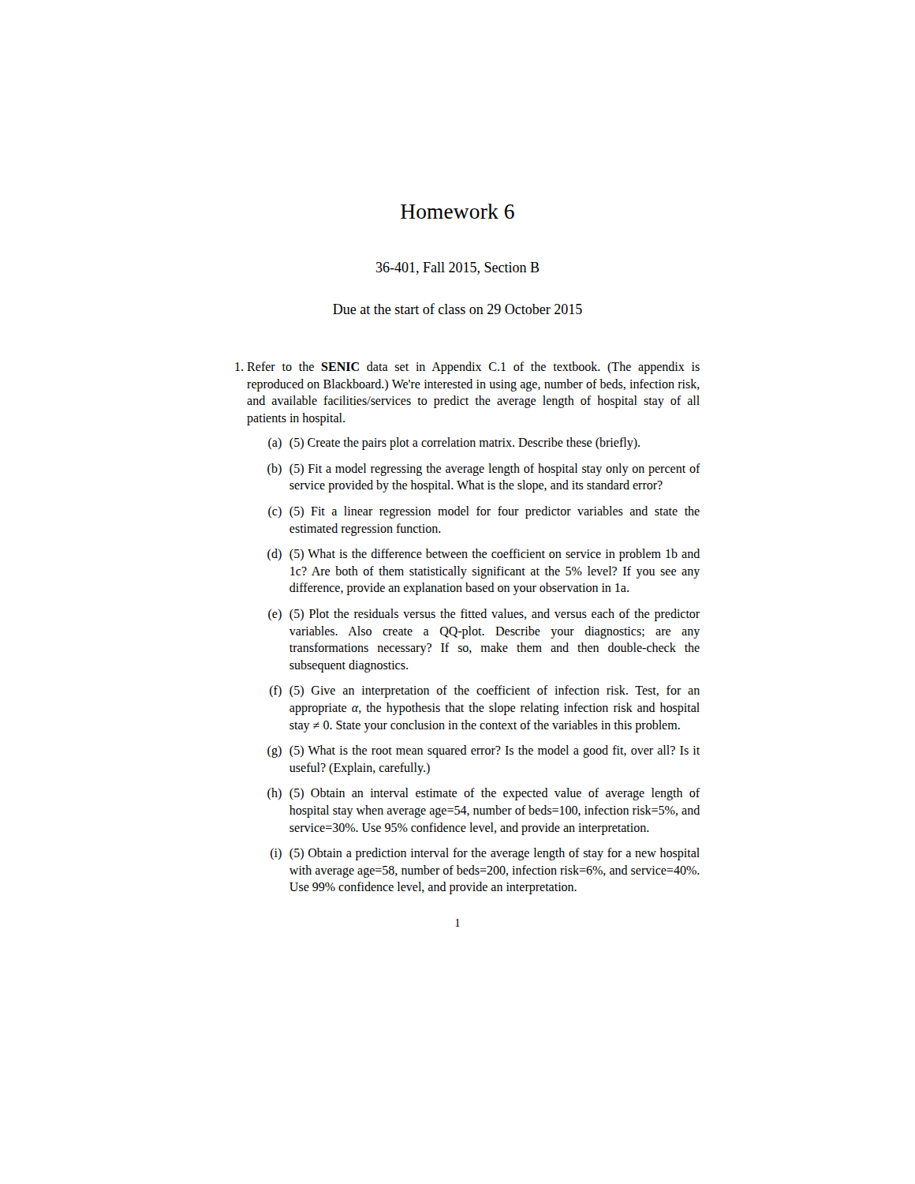Homework 6
36-401, Fall 2015, Section B
Due at the start of class on 29 October 2015
Refer to the SENIC data set in Appendix C.1 of the textbook. (The appendix is reproduced on Blackboard.) We're interested in using age, number of beds, infection risk, and available facilities/services to predict the average length of hospital stay of all patients in hospital.
(5) Create the pairs plot a correlation matrix. Describe these (briefly).
(5) Fit a model regressing the average length of hospital stay only on percent of service provided by the hospital. What is the slope, and its standard error?
(5) Fit a linear regression model for four predictor variables and state the estimated regression function.
(5) What is the difference between the coefficient on service in problem 1b and 1c? Are both of them statistically significant at the 5% level? If you see any difference, provide an explanation based on your observation in 1a.
(5) Plot the residuals versus the fitted values, and versus each of the predictor variables. Also create a QQ-plot. Describe your diagnostics; are any transformations necessary? If so, make them and then double-check the subsequent diagnostics.
(5) Give an interpretation of the coefficient of infection risk. Test, for an appropriate α, the hypothesis that the slope relating infection risk and hospital stay ≠ 0. State your conclusion in the context of the variables in this problem.
(5) What is the root mean squared error? Is the model a good fit, over all? Is it useful? (Explain, carefully.)
(5) Obtain an interval estimate of the expected value of average length of hospital stay when average age=54, number of beds=100, infection risk=5%, and service=30%. Use 95% confidence level, and provide an interpretation.
(5) Obtain a prediction interval for the average length of stay for a new hospital with average age=58, number of beds=200, infection risk=6%, and service=40%. Use 99% confidence level, and provide an interpretation.
1